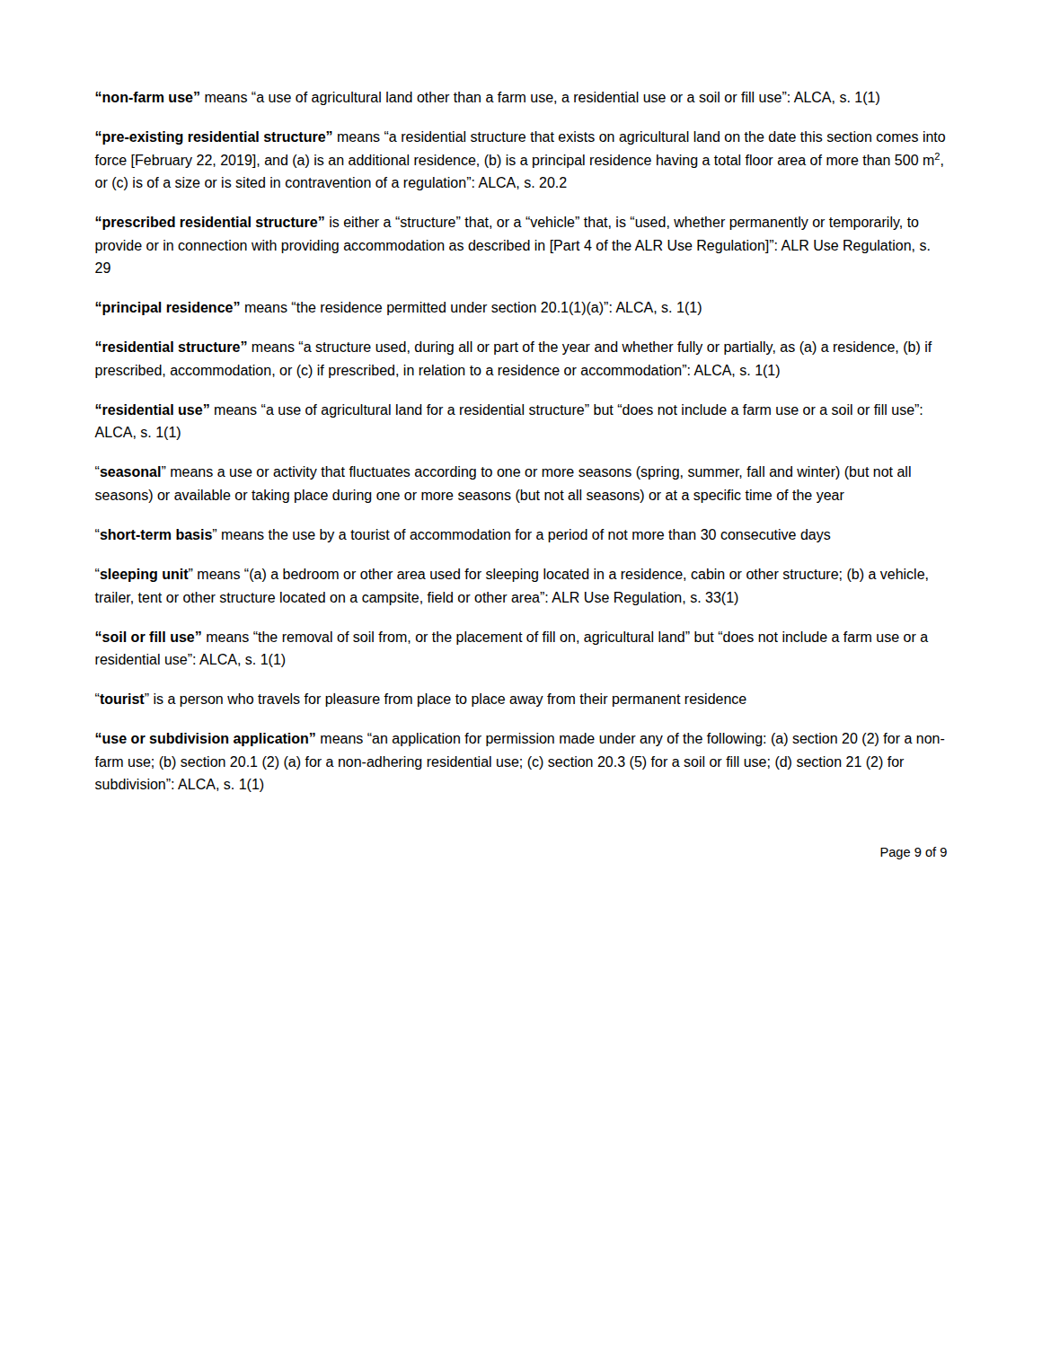“non-farm use” means “a use of agricultural land other than a farm use, a residential use or a soil or fill use”: ALCA, s. 1(1)
“pre-existing residential structure” means “a residential structure that exists on agricultural land on the date this section comes into force [February 22, 2019], and (a) is an additional residence, (b) is a principal residence having a total floor area of more than 500 m2, or (c) is of a size or is sited in contravention of a regulation”: ALCA, s. 20.2
“prescribed residential structure” is either a “structure” that, or a “vehicle” that, is “used, whether permanently or temporarily, to provide or in connection with providing accommodation as described in [Part 4 of the ALR Use Regulation]”: ALR Use Regulation, s. 29
“principal residence” means “the residence permitted under section 20.1(1)(a)”: ALCA, s. 1(1)
“residential structure” means “a structure used, during all or part of the year and whether fully or partially, as (a) a residence, (b) if prescribed, accommodation, or (c) if prescribed, in relation to a residence or accommodation”: ALCA, s. 1(1)
“residential use” means “a use of agricultural land for a residential structure” but “does not include a farm use or a soil or fill use”: ALCA, s. 1(1)
“seasonal” means a use or activity that fluctuates according to one or more seasons (spring, summer, fall and winter) (but not all seasons) or available or taking place during one or more seasons (but not all seasons) or at a specific time of the year
“short-term basis” means the use by a tourist of accommodation for a period of not more than 30 consecutive days
“sleeping unit” means “(a) a bedroom or other area used for sleeping located in a residence, cabin or other structure; (b) a vehicle, trailer, tent or other structure located on a campsite, field or other area”: ALR Use Regulation, s. 33(1)
“soil or fill use” means “the removal of soil from, or the placement of fill on, agricultural land” but “does not include a farm use or a residential use”: ALCA, s. 1(1)
“tourist” is a person who travels for pleasure from place to place away from their permanent residence
“use or subdivision application” means “an application for permission made under any of the following: (a) section 20 (2) for a non-farm use; (b) section 20.1 (2) (a) for a non-adhering residential use; (c) section 20.3 (5) for a soil or fill use; (d) section 21 (2) for subdivision”: ALCA, s. 1(1)
Page 9 of 9